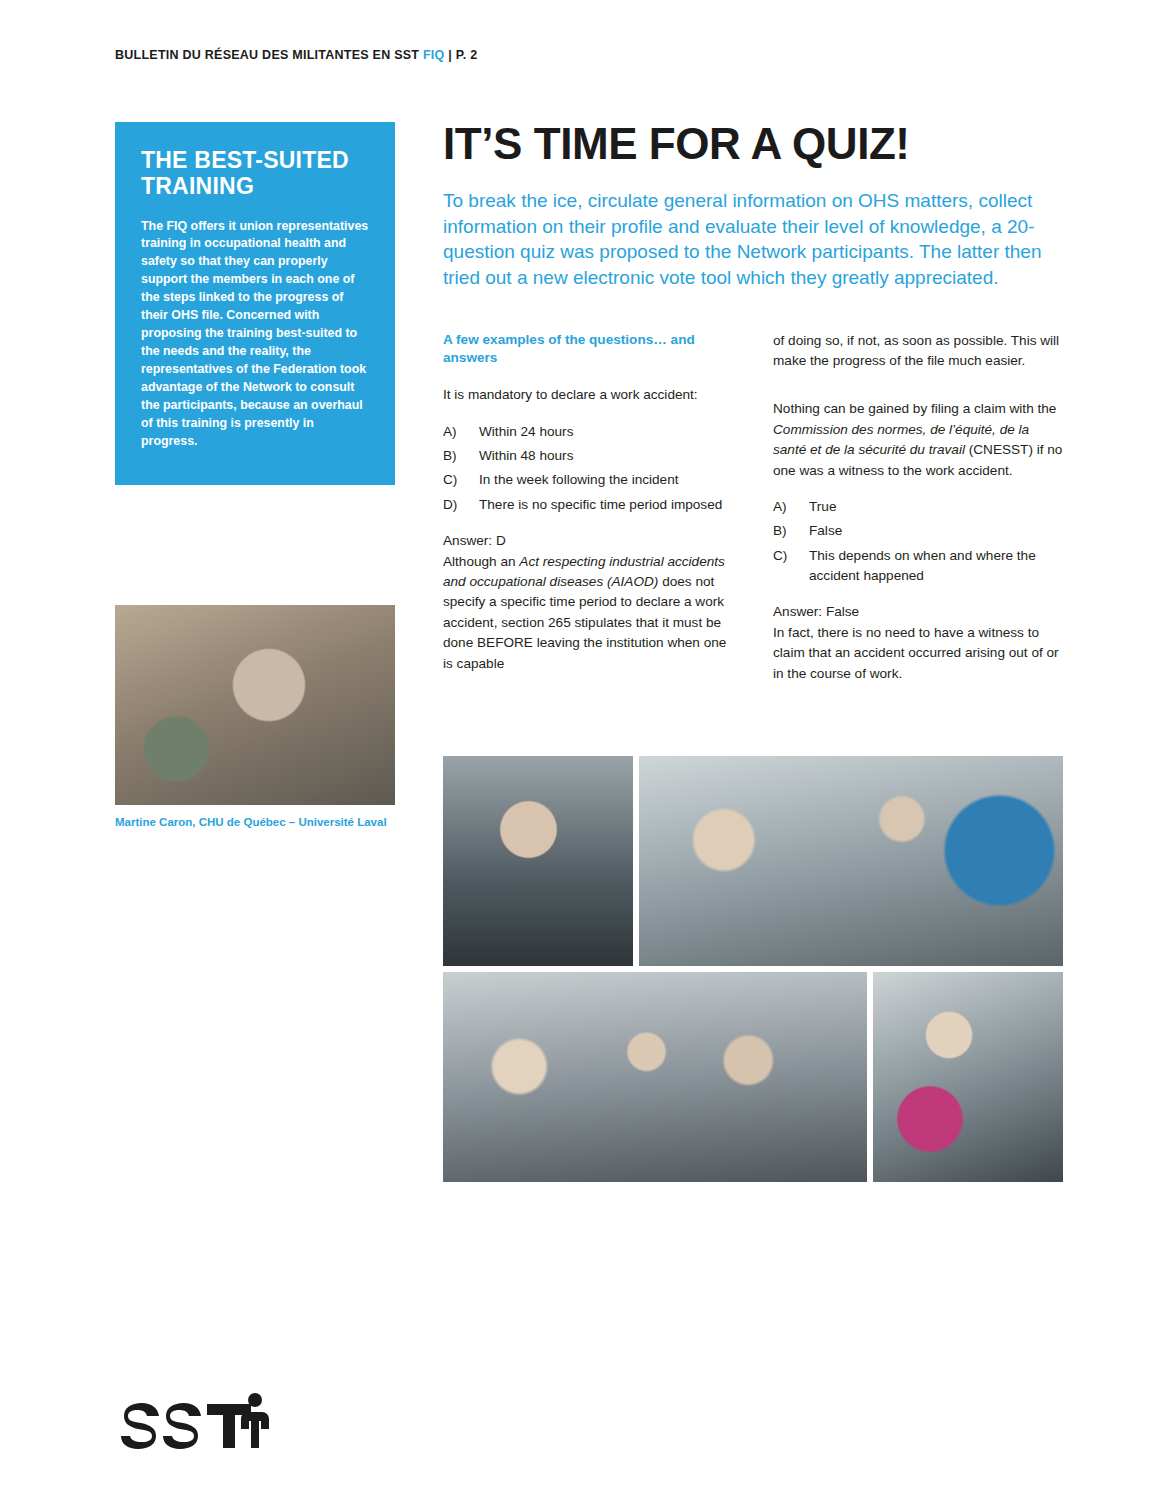BULLETIN DU RÉSEAU DES MILITANTES EN SST FIQ | P. 2
The best-suited training
The FIQ offers it union representatives training in occupational health and safety so that they can properly support the members in each one of the steps linked to the progress of their OHS file. Concerned with proposing the training best-suited to the needs and the reality, the representatives of the Federation took advantage of the Network to consult the participants, because an overhaul of this training is presently in progress.
Martine Caron, CHU de Québec – Université Laval
IT’S TIME FOR A QUIZ!
To break the ice, circulate general information on OHS matters, collect information on their profile and evaluate their level of knowledge, a 20-question quiz was proposed to the Network participants. The latter then tried out a new electronic vote tool which they greatly appreciated.
A few examples of the questions… and answers
It is mandatory to declare a work accident:
A) Within 24 hours
B) Within 48 hours
C) In the week following the incident
D) There is no specific time period imposed
Answer: D
Although an Act respecting industrial accidents and occupational diseases (AIAOD) does not specify a specific time period to declare a work accident, section 265 stipulates that it must be done BEFORE leaving the institution when one is capable
of doing so, if not, as soon as possible. This will make the progress of the file much easier.
Nothing can be gained by filing a claim with the Commission des normes, de l’équité, de la santé et de la sécurité du travail (CNESST) if no one was a witness to the work accident.
A) True
B) False
C) This depends on when and where the accident happened
Answer: False
In fact, there is no need to have a witness to claim that an accident occurred arising out of or in the course of work.